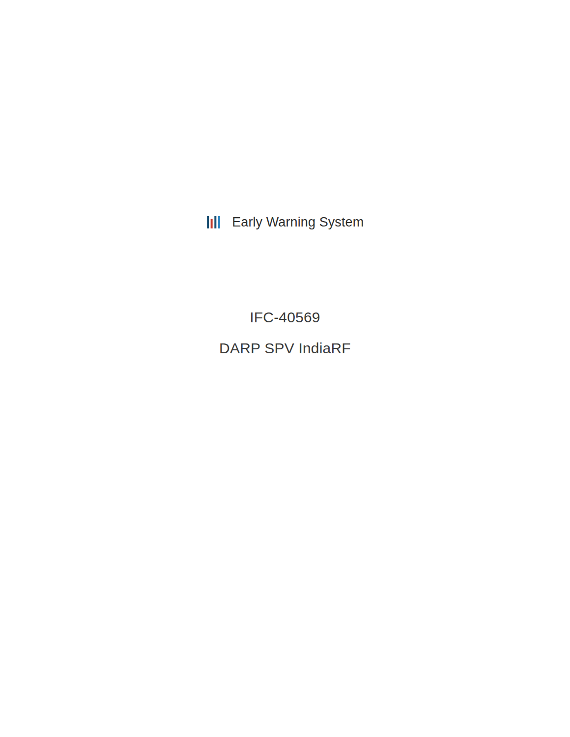Early Warning System
IFC-40569
DARP SPV IndiaRF